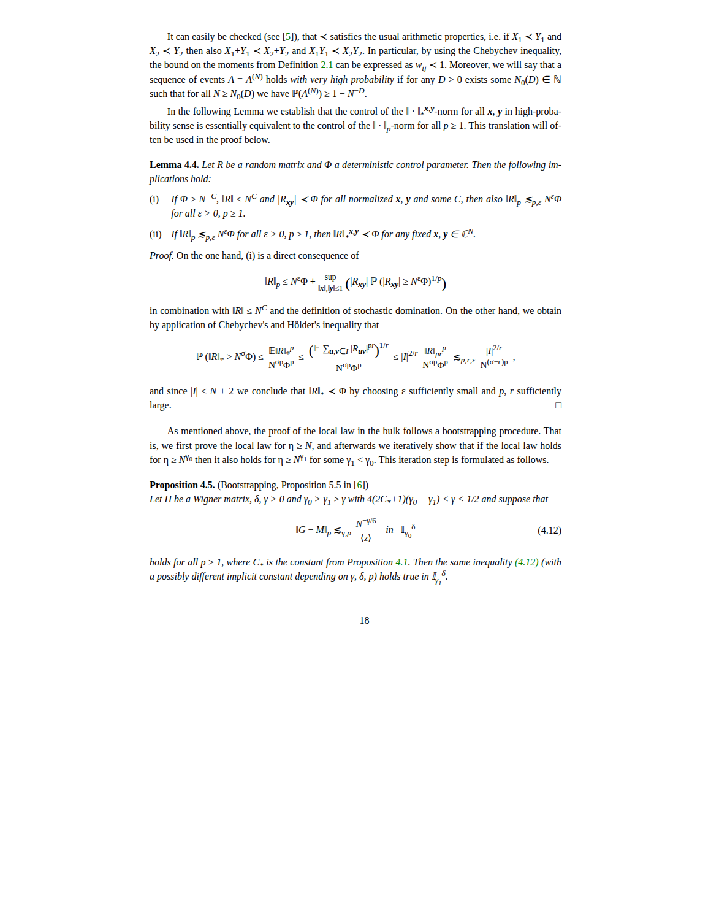It can easily be checked (see [5]), that ≺ satisfies the usual arithmetic properties, i.e. if X1 ≺ Y1 and X2 ≺ Y2 then also X1+Y1 ≺ X2+Y2 and X1Y1 ≺ X2Y2. In particular, by using the Chebychev inequality, the bound on the moments from Definition 2.1 can be expressed as wij ≺ 1. Moreover, we will say that a sequence of events A = A(N) holds with very high probability if for any D > 0 exists some N0(D) ∈ ℕ such that for all N ≥ N0(D) we have ℙ(A(N)) ≥ 1 − N−D.
In the following Lemma we establish that the control of the ‖ · ‖*x,y-norm for all x, y in high-probability sense is essentially equivalent to the control of the ‖ · ‖p-norm for all p ≥ 1. This translation will often be used in the proof below.
Lemma 4.4. Let R be a random matrix and Φ a deterministic control parameter. Then the following implications hold:
(i) If Φ ≥ N−C, ‖R‖ ≤ NC and |Rxy| ≺ Φ for all normalized x, y and some C, then also ‖R‖p ≲p,ε NεΦ for all ε > 0, p ≥ 1.
(ii) If ‖R‖p ≲p,ε NεΦ for all ε > 0, p ≥ 1, then ‖R‖*x,y ≺ Φ for any fixed x, y ∈ ℂN.
Proof. On the one hand, (i) is a direct consequence of
‖R‖p ≤ NεΦ + sup‖x‖,‖y‖≤1 (|Rxy| ℙ (|Rxy| ≥ NεΦ)1/p)
in combination with ‖R‖ ≤ NC and the definition of stochastic domination. On the other hand, we obtain by application of Chebychev's and Hölder's inequality that
ℙ (‖R‖* > NσΦ) ≤ 𝔼‖R‖*p NσpΦp ≤ (𝔼 ∑u,v∈I |Ruv|pr)1/r NσpΦp ≤ |I|2/r ‖R‖prp NσpΦp ≲p,r,ε |I|2/r N(σ−ε)p ,
and since |I| ≤ N + 2 we conclude that ‖R‖* ≺ Φ by choosing ε sufficiently small and p, r sufficiently large. □
As mentioned above, the proof of the local law in the bulk follows a bootstrapping procedure. That is, we first prove the local law for η ≥ N, and afterwards we iteratively show that if the local law holds for η ≥ Nγ0 then it also holds for η ≥ Nγ1 for some γ1 < γ0. This iteration step is formulated as follows.
Proposition 4.5. (Bootstrapping, Proposition 5.5 in [6])
Let H be a Wigner matrix, δ, γ > 0 and γ0 > γ1 ≥ γ with 4(2C*+1)(γ0 − γ1) < γ < 1/2 and suppose that
‖G − M‖p ≲γ,p N−γ/6⟨z⟩ in 𝕀γ0δ (4.12)
holds for all p ≥ 1, where C* is the constant from Proposition 4.1. Then the same inequality (4.12) (with a possibly different implicit constant depending on γ, δ, p) holds true in 𝕀γ1δ.
18